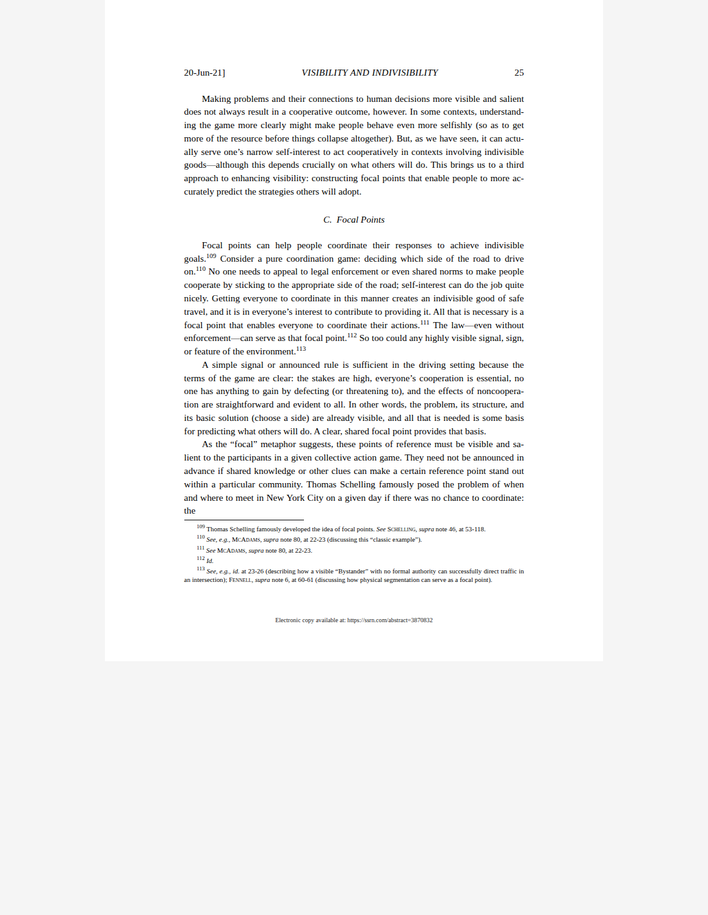20-Jun-21] VISIBILITY AND INDIVISIBILITY 25
Making problems and their connections to human decisions more visible and salient does not always result in a cooperative outcome, however. In some contexts, understanding the game more clearly might make people behave even more selfishly (so as to get more of the resource before things collapse altogether). But, as we have seen, it can actually serve one’s narrow self-interest to act cooperatively in contexts involving indivisible goods—although this depends crucially on what others will do. This brings us to a third approach to enhancing visibility: constructing focal points that enable people to more accurately predict the strategies others will adopt.
C. Focal Points
Focal points can help people coordinate their responses to achieve indivisible goals.109 Consider a pure coordination game: deciding which side of the road to drive on.110 No one needs to appeal to legal enforcement or even shared norms to make people cooperate by sticking to the appropriate side of the road; self-interest can do the job quite nicely. Getting everyone to coordinate in this manner creates an indivisible good of safe travel, and it is in everyone’s interest to contribute to providing it. All that is necessary is a focal point that enables everyone to coordinate their actions.111 The law—even without enforcement—can serve as that focal point.112 So too could any highly visible signal, sign, or feature of the environment.113
A simple signal or announced rule is sufficient in the driving setting because the terms of the game are clear: the stakes are high, everyone’s cooperation is essential, no one has anything to gain by defecting (or threatening to), and the effects of noncooperation are straightforward and evident to all. In other words, the problem, its structure, and its basic solution (choose a side) are already visible, and all that is needed is some basis for predicting what others will do. A clear, shared focal point provides that basis.
As the “focal” metaphor suggests, these points of reference must be visible and salient to the participants in a given collective action game. They need not be announced in advance if shared knowledge or other clues can make a certain reference point stand out within a particular community. Thomas Schelling famously posed the problem of when and where to meet in New York City on a given day if there was no chance to coordinate: the
109 Thomas Schelling famously developed the idea of focal points. See Schelling, supra note 46, at 53-118.
110 See, e.g., McAdams, supra note 80, at 22-23 (discussing this “classic example”).
111 See McAdams, supra note 80, at 22-23.
112 Id.
113 See, e.g., id. at 23-26 (describing how a visible “Bystander” with no formal authority can successfully direct traffic in an intersection); Fennell, supra note 6, at 60-61 (discussing how physical segmentation can serve as a focal point).
Electronic copy available at: https://ssrn.com/abstract=3870832